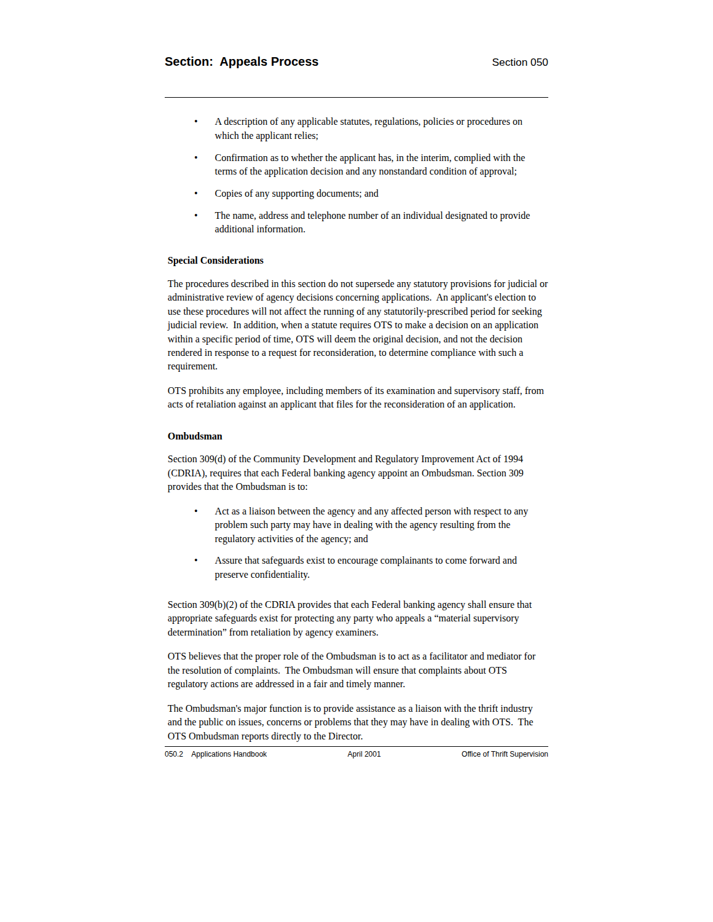Section: Appeals Process
Section 050
A description of any applicable statutes, regulations, policies or procedures on which the applicant relies;
Confirmation as to whether the applicant has, in the interim, complied with the terms of the application decision and any nonstandard condition of approval;
Copies of any supporting documents; and
The name, address and telephone number of an individual designated to provide additional information.
Special Considerations
The procedures described in this section do not supersede any statutory provisions for judicial or administrative review of agency decisions concerning applications. An applicant's election to use these procedures will not affect the running of any statutorily-prescribed period for seeking judicial review. In addition, when a statute requires OTS to make a decision on an application within a specific period of time, OTS will deem the original decision, and not the decision rendered in response to a request for reconsideration, to determine compliance with such a requirement.
OTS prohibits any employee, including members of its examination and supervisory staff, from acts of retaliation against an applicant that files for the reconsideration of an application.
Ombudsman
Section 309(d) of the Community Development and Regulatory Improvement Act of 1994 (CDRIA), requires that each Federal banking agency appoint an Ombudsman. Section 309 provides that the Ombudsman is to:
Act as a liaison between the agency and any affected person with respect to any problem such party may have in dealing with the agency resulting from the regulatory activities of the agency; and
Assure that safeguards exist to encourage complainants to come forward and preserve confidentiality.
Section 309(b)(2) of the CDRIA provides that each Federal banking agency shall ensure that appropriate safeguards exist for protecting any party who appeals a “material supervisory determination” from retaliation by agency examiners.
OTS believes that the proper role of the Ombudsman is to act as a facilitator and mediator for the resolution of complaints. The Ombudsman will ensure that complaints about OTS regulatory actions are addressed in a fair and timely manner.
The Ombudsman's major function is to provide assistance as a liaison with the thrift industry and the public on issues, concerns or problems that they may have in dealing with OTS. The OTS Ombudsman reports directly to the Director.
050.2 Applications Handbook
April 2001
Office of Thrift Supervision